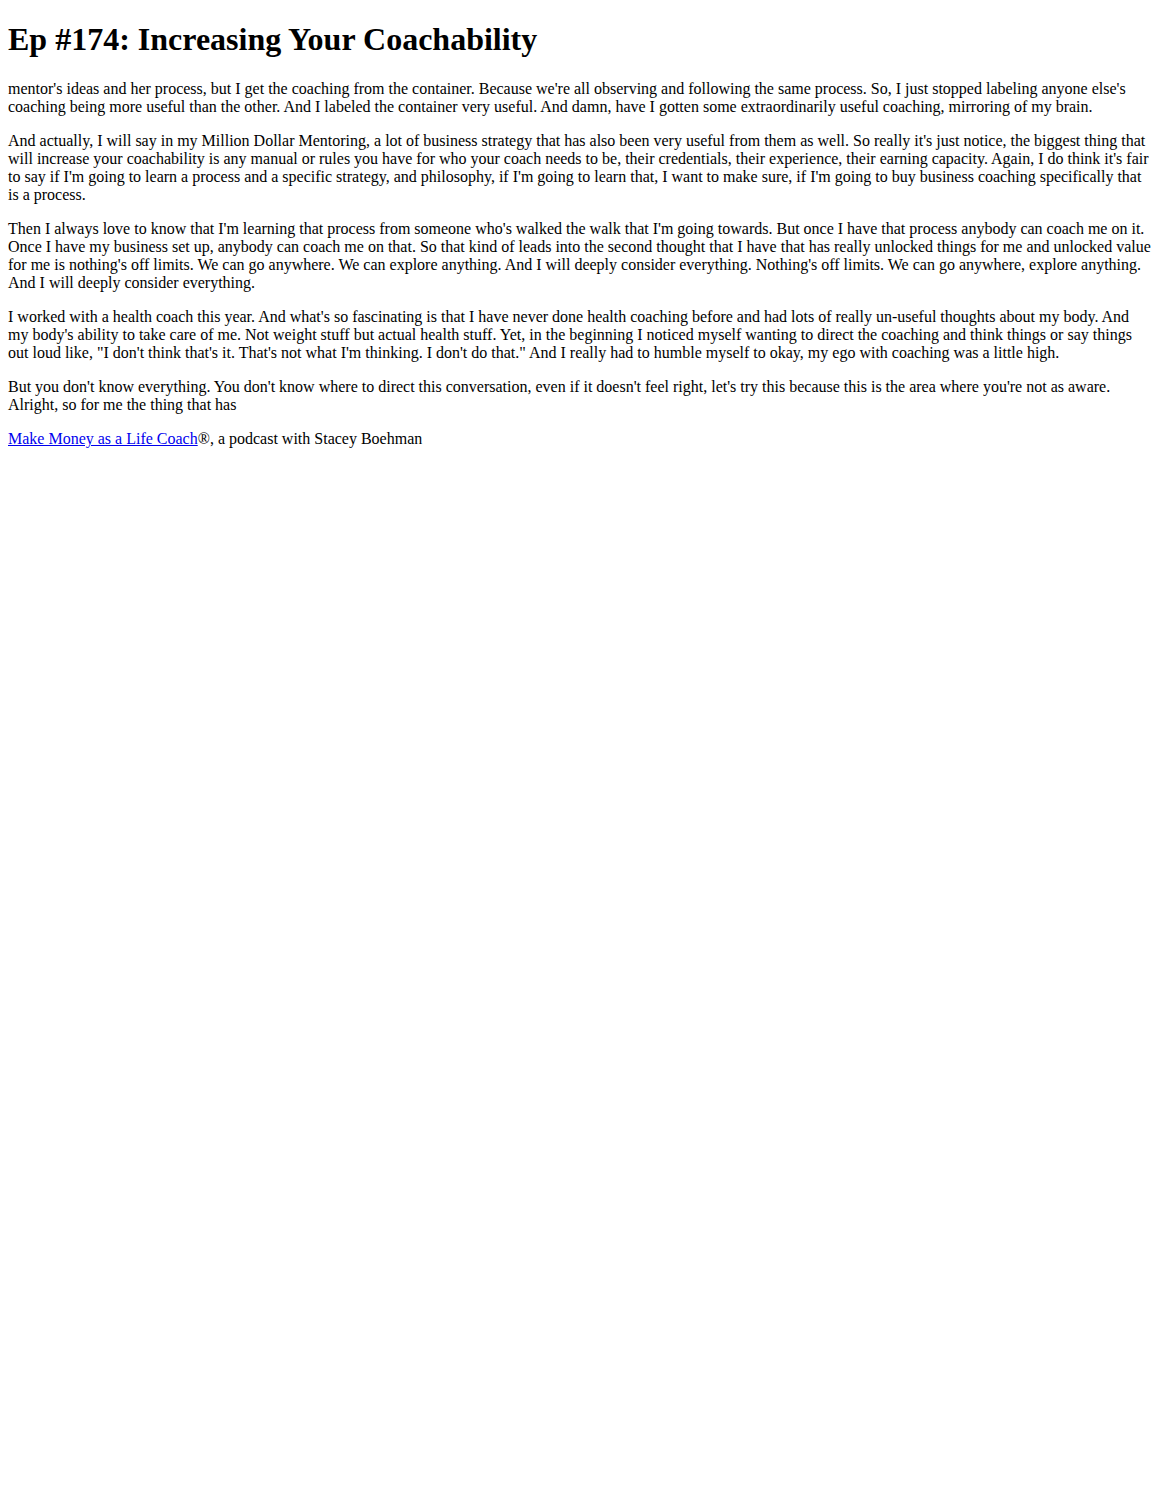Ep #174: Increasing Your Coachability
mentor's ideas and her process, but I get the coaching from the container. Because we're all observing and following the same process. So, I just stopped labeling anyone else's coaching being more useful than the other. And I labeled the container very useful. And damn, have I gotten some extraordinarily useful coaching, mirroring of my brain.
And actually, I will say in my Million Dollar Mentoring, a lot of business strategy that has also been very useful from them as well. So really it's just notice, the biggest thing that will increase your coachability is any manual or rules you have for who your coach needs to be, their credentials, their experience, their earning capacity. Again, I do think it's fair to say if I'm going to learn a process and a specific strategy, and philosophy, if I'm going to learn that, I want to make sure, if I'm going to buy business coaching specifically that is a process.
Then I always love to know that I'm learning that process from someone who's walked the walk that I'm going towards. But once I have that process anybody can coach me on it. Once I have my business set up, anybody can coach me on that. So that kind of leads into the second thought that I have that has really unlocked things for me and unlocked value for me is nothing's off limits. We can go anywhere. We can explore anything. And I will deeply consider everything. Nothing's off limits. We can go anywhere, explore anything. And I will deeply consider everything.
I worked with a health coach this year. And what's so fascinating is that I have never done health coaching before and had lots of really un-useful thoughts about my body. And my body's ability to take care of me. Not weight stuff but actual health stuff. Yet, in the beginning I noticed myself wanting to direct the coaching and think things or say things out loud like, "I don't think that's it. That's not what I'm thinking. I don't do that." And I really had to humble myself to okay, my ego with coaching was a little high.
But you don't know everything. You don't know where to direct this conversation, even if it doesn't feel right, let's try this because this is the area where you're not as aware. Alright, so for me the thing that has
Make Money as a Life Coach®, a podcast with Stacey Boehman